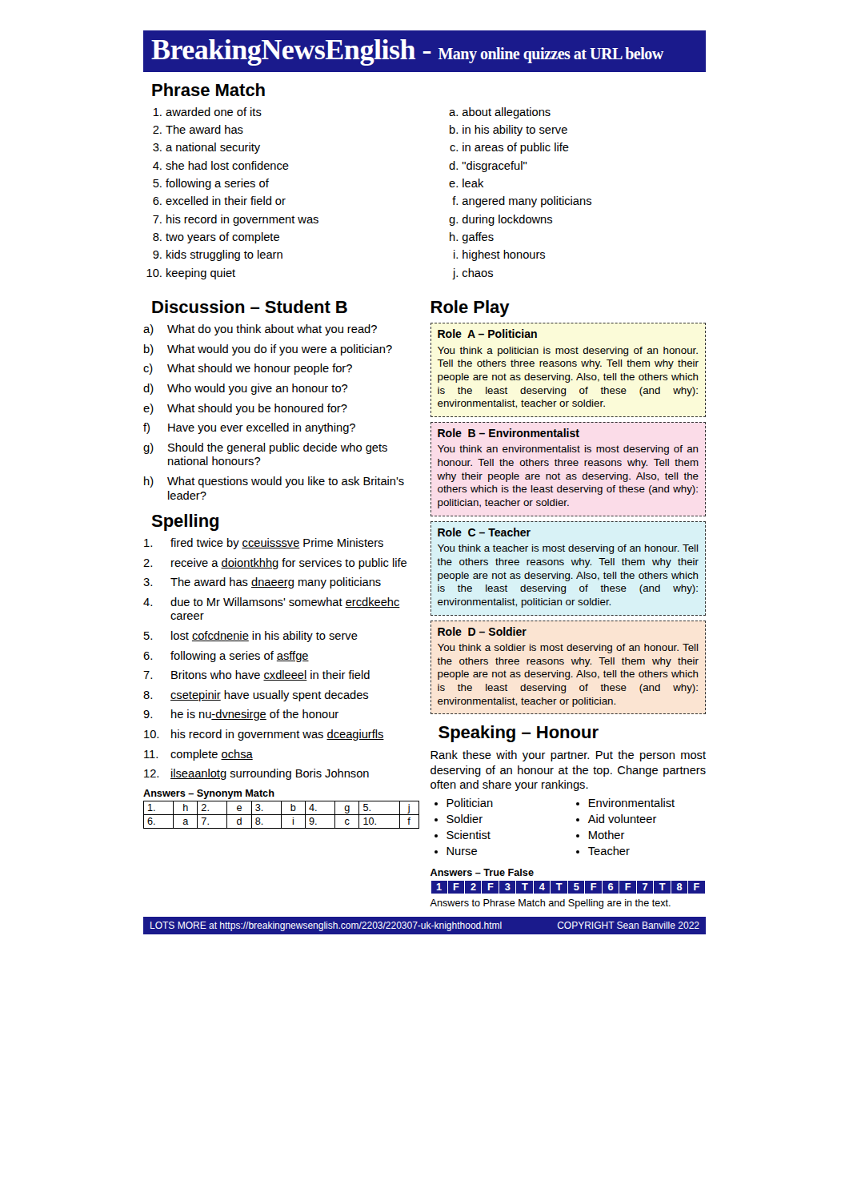BreakingNewsEnglish - Many online quizzes at URL below
Phrase Match
awarded one of its
The award has
a national security
she had lost confidence
following a series of
excelled in their field or
his record in government was
two years of complete
kids struggling to learn
keeping quiet
about allegations
in his ability to serve
in areas of public life
"disgraceful"
leak
angered many politicians
during lockdowns
gaffes
highest honours
chaos
Discussion – Student B
What do you think about what you read?
What would you do if you were a politician?
What should we honour people for?
Who would you give an honour to?
What should you be honoured for?
Have you ever excelled in anything?
Should the general public decide who gets national honours?
What questions would you like to ask Britain's leader?
Spelling
fired twice by cceuisssve Prime Ministers
receive a doiontkhhg for services to public life
The award has dnaeerg many politicians
due to Mr Willamsons' somewhat ercdkeehc career
lost cofcdnenie in his ability to serve
following a series of asffge
Britons who have cxdleeel in their field
csetepinir have usually spent decades
he is nu-dvnesirge of the honour
his record in government was dceagiurfls
complete ochsa
ilseaanlotg surrounding Boris Johnson
Answers – Synonym Match
| 1. | h | 2. | e | 3. | b | 4. | g | 5. | j |
| 6. | a | 7. | d | 8. | i | 9. | c | 10. | f |
Role Play
Role A – Politician
You think a politician is most deserving of an honour. Tell the others three reasons why. Tell them why their people are not as deserving. Also, tell the others which is the least deserving of these (and why): environmentalist, teacher or soldier.
Role B – Environmentalist
You think an environmentalist is most deserving of an honour. Tell the others three reasons why. Tell them why their people are not as deserving. Also, tell the others which is the least deserving of these (and why): politician, teacher or soldier.
Role C – Teacher
You think a teacher is most deserving of an honour. Tell the others three reasons why. Tell them why their people are not as deserving. Also, tell the others which is the least deserving of these (and why): environmentalist, politician or soldier.
Role D – Soldier
You think a soldier is most deserving of an honour. Tell the others three reasons why. Tell them why their people are not as deserving. Also, tell the others which is the least deserving of these (and why): environmentalist, teacher or politician.
Speaking – Honour
Rank these with your partner. Put the person most deserving of an honour at the top. Change partners often and share your rankings.
Politician
Soldier
Scientist
Nurse
Environmentalist
Aid volunteer
Mother
Teacher
Answers – True False
| 1 | F | 2 | F | 3 | T | 4 | T | 5 | F | 6 | F | 7 | T | 8 | F |
Answers to Phrase Match and Spelling are in the text.
LOTS MORE at https://breakingnewsenglish.com/2203/220307-uk-knighthood.html COPYRIGHT Sean Banville 2022